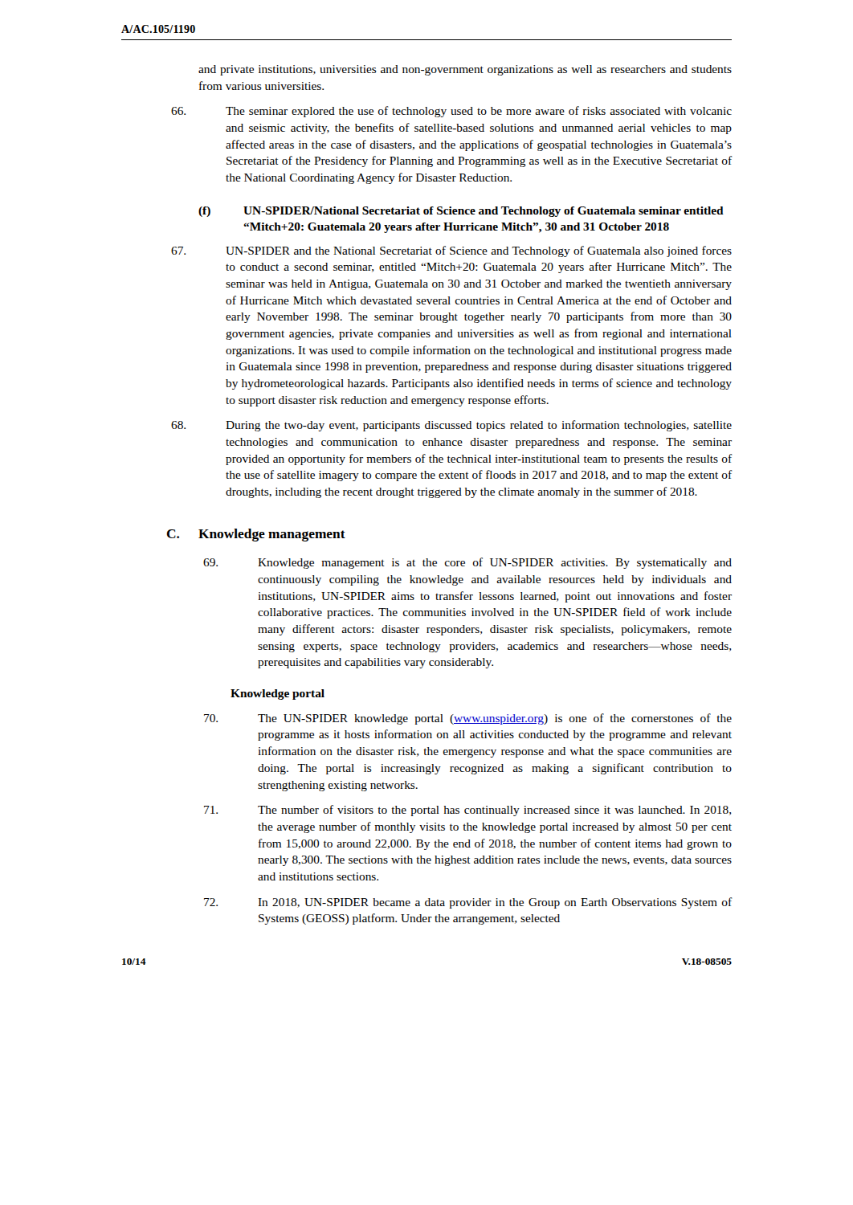A/AC.105/1190
and private institutions, universities and non-government organizations as well as researchers and students from various universities.
66. The seminar explored the use of technology used to be more aware of risks associated with volcanic and seismic activity, the benefits of satellite-based solutions and unmanned aerial vehicles to map affected areas in the case of disasters, and the applications of geospatial technologies in Guatemala’s Secretariat of the Presidency for Planning and Programming as well as in the Executive Secretariat of the National Coordinating Agency for Disaster Reduction.
(f) UN-SPIDER/National Secretariat of Science and Technology of Guatemala seminar entitled “Mitch+20: Guatemala 20 years after Hurricane Mitch”, 30 and 31 October 2018
67. UN-SPIDER and the National Secretariat of Science and Technology of Guatemala also joined forces to conduct a second seminar, entitled “Mitch+20: Guatemala 20 years after Hurricane Mitch”. The seminar was held in Antigua, Guatemala on 30 and 31 October and marked the twentieth anniversary of Hurricane Mitch which devastated several countries in Central America at the end of October and early November 1998. The seminar brought together nearly 70 participants from more than 30 government agencies, private companies and universities as well as from regional and international organizations. It was used to compile information on the technological and institutional progress made in Guatemala since 1998 in prevention, preparedness and response during disaster situations triggered by hydrometeorological hazards. Participants also identified needs in terms of science and technology to support disaster risk reduction and emergency response efforts.
68. During the two-day event, participants discussed topics related to information technologies, satellite technologies and communication to enhance disaster preparedness and response. The seminar provided an opportunity for members of the technical inter-institutional team to presents the results of the use of satellite imagery to compare the extent of floods in 2017 and 2018, and to map the extent of droughts, including the recent drought triggered by the climate anomaly in the summer of 2018.
C. Knowledge management
69. Knowledge management is at the core of UN-SPIDER activities. By systematically and continuously compiling the knowledge and available resources held by individuals and institutions, UN-SPIDER aims to transfer lessons learned, point out innovations and foster collaborative practices. The communities involved in the UN-SPIDER field of work include many different actors: disaster responders, disaster risk specialists, policymakers, remote sensing experts, space technology providers, academics and researchers—whose needs, prerequisites and capabilities vary considerably.
Knowledge portal
70. The UN-SPIDER knowledge portal (www.unspider.org) is one of the cornerstones of the programme as it hosts information on all activities conducted by the programme and relevant information on the disaster risk, the emergency response and what the space communities are doing. The portal is increasingly recognized as making a significant contribution to strengthening existing networks.
71. The number of visitors to the portal has continually increased since it was launched. In 2018, the average number of monthly visits to the knowledge portal increased by almost 50 per cent from 15,000 to around 22,000. By the end of 2018, the number of content items had grown to nearly 8,300. The sections with the highest addition rates include the news, events, data sources and institutions sections.
72. In 2018, UN-SPIDER became a data provider in the Group on Earth Observations System of Systems (GEOSS) platform. Under the arrangement, selected
10/14 V.18-08505